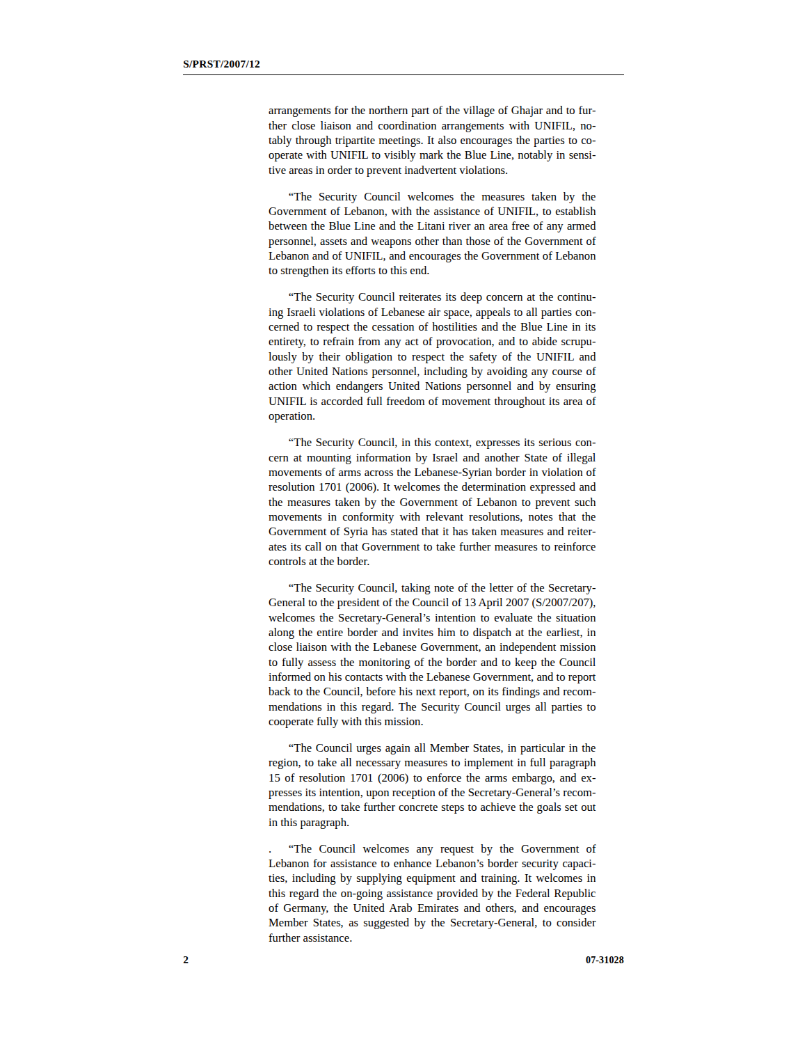S/PRST/2007/12
arrangements for the northern part of the village of Ghajar and to further close liaison and coordination arrangements with UNIFIL, notably through tripartite meetings. It also encourages the parties to cooperate with UNIFIL to visibly mark the Blue Line, notably in sensitive areas in order to prevent inadvertent violations.
“The Security Council welcomes the measures taken by the Government of Lebanon, with the assistance of UNIFIL, to establish between the Blue Line and the Litani river an area free of any armed personnel, assets and weapons other than those of the Government of Lebanon and of UNIFIL, and encourages the Government of Lebanon to strengthen its efforts to this end.
“The Security Council reiterates its deep concern at the continuing Israeli violations of Lebanese air space, appeals to all parties concerned to respect the cessation of hostilities and the Blue Line in its entirety, to refrain from any act of provocation, and to abide scrupulously by their obligation to respect the safety of the UNIFIL and other United Nations personnel, including by avoiding any course of action which endangers United Nations personnel and by ensuring UNIFIL is accorded full freedom of movement throughout its area of operation.
“The Security Council, in this context, expresses its serious concern at mounting information by Israel and another State of illegal movements of arms across the Lebanese-Syrian border in violation of resolution 1701 (2006). It welcomes the determination expressed and the measures taken by the Government of Lebanon to prevent such movements in conformity with relevant resolutions, notes that the Government of Syria has stated that it has taken measures and reiterates its call on that Government to take further measures to reinforce controls at the border.
“The Security Council, taking note of the letter of the Secretary-General to the president of the Council of 13 April 2007 (S/2007/207), welcomes the Secretary-General’s intention to evaluate the situation along the entire border and invites him to dispatch at the earliest, in close liaison with the Lebanese Government, an independent mission to fully assess the monitoring of the border and to keep the Council informed on his contacts with the Lebanese Government, and to report back to the Council, before his next report, on its findings and recommendations in this regard. The Security Council urges all parties to cooperate fully with this mission.
“The Council urges again all Member States, in particular in the region, to take all necessary measures to implement in full paragraph 15 of resolution 1701 (2006) to enforce the arms embargo, and expresses its intention, upon reception of the Secretary-General’s recommendations, to take further concrete steps to achieve the goals set out in this paragraph.
.“The Council welcomes any request by the Government of Lebanon for assistance to enhance Lebanon’s border security capacities, including by supplying equipment and training. It welcomes in this regard the on-going assistance provided by the Federal Republic of Germany, the United Arab Emirates and others, and encourages Member States, as suggested by the Secretary-General, to consider further assistance.
2 07-31028